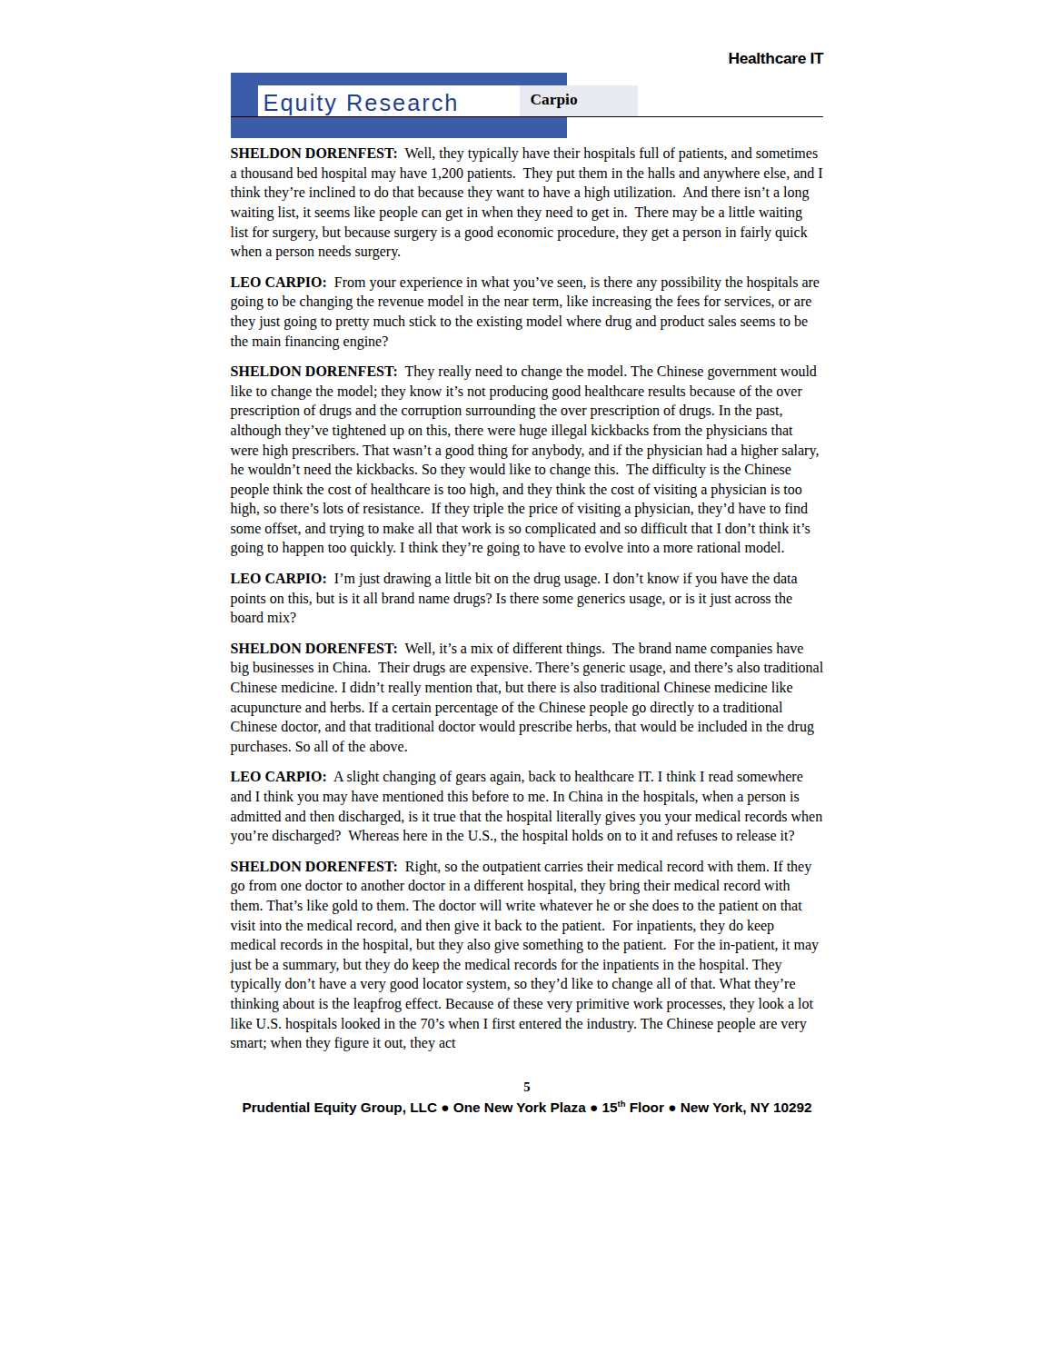Healthcare IT
Equity Research
Carpio
SHELDON DORENFEST: Well, they typically have their hospitals full of patients, and sometimes a thousand bed hospital may have 1,200 patients. They put them in the halls and anywhere else, and I think they’re inclined to do that because they want to have a high utilization. And there isn’t a long waiting list, it seems like people can get in when they need to get in. There may be a little waiting list for surgery, but because surgery is a good economic procedure, they get a person in fairly quick when a person needs surgery.
LEO CARPIO: From your experience in what you’ve seen, is there any possibility the hospitals are going to be changing the revenue model in the near term, like increasing the fees for services, or are they just going to pretty much stick to the existing model where drug and product sales seems to be the main financing engine?
SHELDON DORENFEST: They really need to change the model. The Chinese government would like to change the model; they know it’s not producing good healthcare results because of the over prescription of drugs and the corruption surrounding the over prescription of drugs. In the past, although they’ve tightened up on this, there were huge illegal kickbacks from the physicians that were high prescribers. That wasn’t a good thing for anybody, and if the physician had a higher salary, he wouldn’t need the kickbacks. So they would like to change this. The difficulty is the Chinese people think the cost of healthcare is too high, and they think the cost of visiting a physician is too high, so there’s lots of resistance. If they triple the price of visiting a physician, they’d have to find some offset, and trying to make all that work is so complicated and so difficult that I don’t think it’s going to happen too quickly. I think they’re going to have to evolve into a more rational model.
LEO CARPIO: I’m just drawing a little bit on the drug usage. I don’t know if you have the data points on this, but is it all brand name drugs? Is there some generics usage, or is it just across the board mix?
SHELDON DORENFEST: Well, it’s a mix of different things. The brand name companies have big businesses in China. Their drugs are expensive. There’s generic usage, and there’s also traditional Chinese medicine. I didn’t really mention that, but there is also traditional Chinese medicine like acupuncture and herbs. If a certain percentage of the Chinese people go directly to a traditional Chinese doctor, and that traditional doctor would prescribe herbs, that would be included in the drug purchases. So all of the above.
LEO CARPIO: A slight changing of gears again, back to healthcare IT. I think I read somewhere and I think you may have mentioned this before to me. In China in the hospitals, when a person is admitted and then discharged, is it true that the hospital literally gives you your medical records when you’re discharged? Whereas here in the U.S., the hospital holds on to it and refuses to release it?
SHELDON DORENFEST: Right, so the outpatient carries their medical record with them. If they go from one doctor to another doctor in a different hospital, they bring their medical record with them. That’s like gold to them. The doctor will write whatever he or she does to the patient on that visit into the medical record, and then give it back to the patient. For inpatients, they do keep medical records in the hospital, but they also give something to the patient. For the in-patient, it may just be a summary, but they do keep the medical records for the inpatients in the hospital. They typically don’t have a very good locator system, so they’d like to change all of that. What they’re thinking about is the leapfrog effect. Because of these very primitive work processes, they look a lot like U.S. hospitals looked in the 70’s when I first entered the industry. The Chinese people are very smart; when they figure it out, they act
5
Prudential Equity Group, LLC ● One New York Plaza ● 15th Floor ● New York, NY 10292